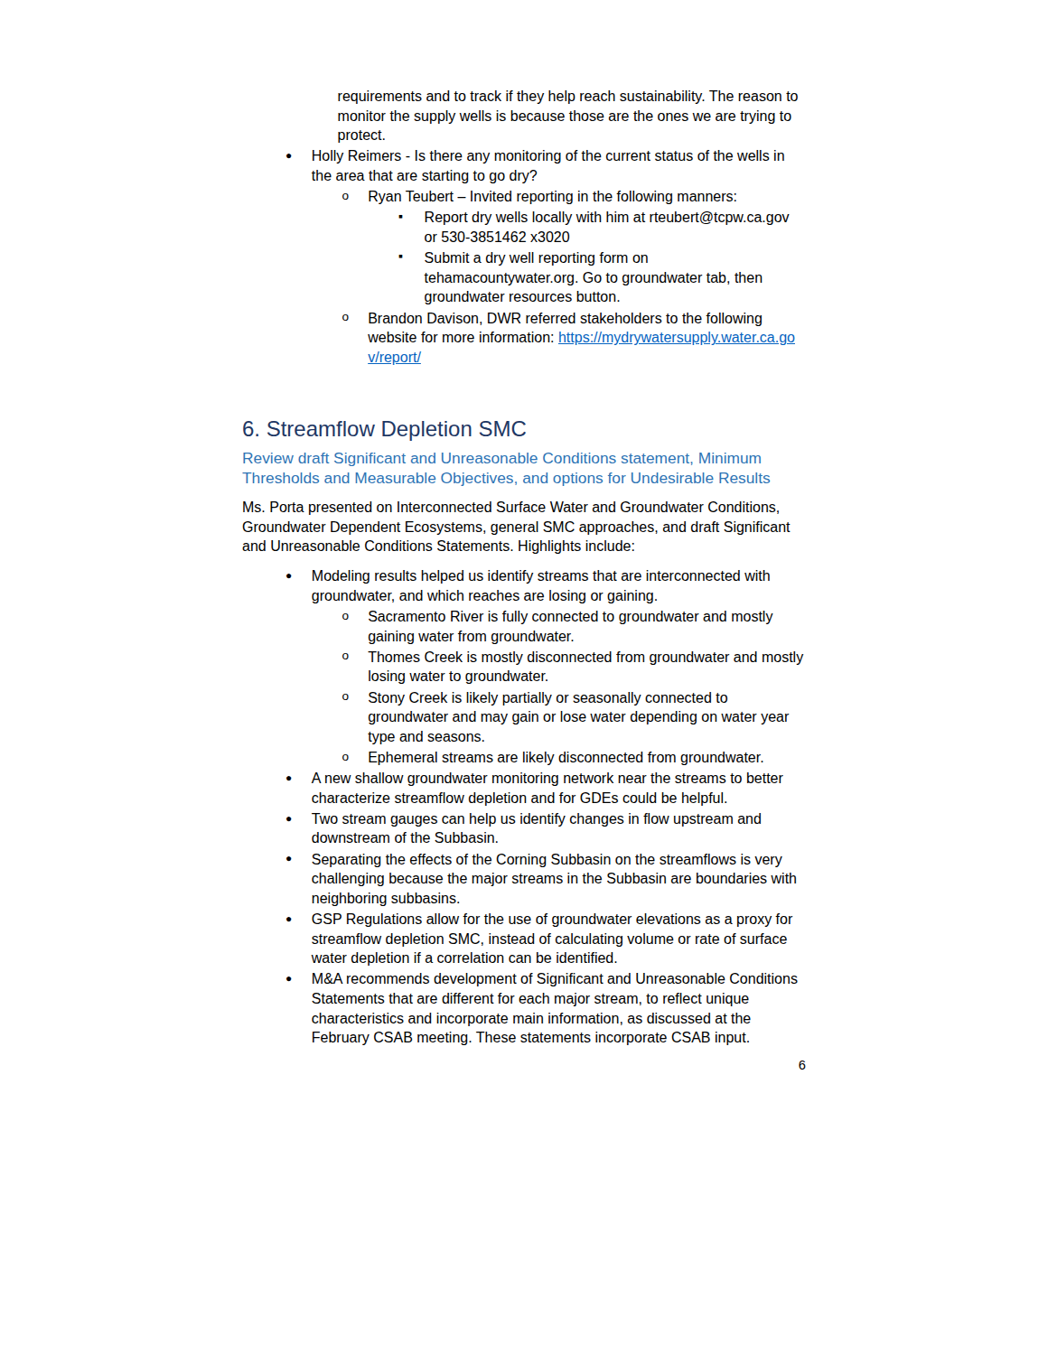requirements and to track if they help reach sustainability. The reason to monitor the supply wells is because those are the ones we are trying to protect.
Holly Reimers - Is there any monitoring of the current status of the wells in the area that are starting to go dry?
Ryan Teubert – Invited reporting in the following manners:
Report dry wells locally with him at rteubert@tcpw.ca.gov or 530-3851462 x3020
Submit a dry well reporting form on tehamacountywater.org. Go to groundwater tab, then groundwater resources button.
Brandon Davison, DWR referred stakeholders to the following website for more information: https://mydrywatersupply.water.ca.gov/report/
6. Streamflow Depletion SMC
Review draft Significant and Unreasonable Conditions statement, Minimum Thresholds and Measurable Objectives, and options for Undesirable Results
Ms. Porta presented on Interconnected Surface Water and Groundwater Conditions, Groundwater Dependent Ecosystems, general SMC approaches, and draft Significant and Unreasonable Conditions Statements. Highlights include:
Modeling results helped us identify streams that are interconnected with groundwater, and which reaches are losing or gaining.
Sacramento River is fully connected to groundwater and mostly gaining water from groundwater.
Thomes Creek is mostly disconnected from groundwater and mostly losing water to groundwater.
Stony Creek is likely partially or seasonally connected to groundwater and may gain or lose water depending on water year type and seasons.
Ephemeral streams are likely disconnected from groundwater.
A new shallow groundwater monitoring network near the streams to better characterize streamflow depletion and for GDEs could be helpful.
Two stream gauges can help us identify changes in flow upstream and downstream of the Subbasin.
Separating the effects of the Corning Subbasin on the streamflows is very challenging because the major streams in the Subbasin are boundaries with neighboring subbasins.
GSP Regulations allow for the use of groundwater elevations as a proxy for streamflow depletion SMC, instead of calculating volume or rate of surface water depletion if a correlation can be identified.
M&A recommends development of Significant and Unreasonable Conditions Statements that are different for each major stream, to reflect unique characteristics and incorporate main information, as discussed at the February CSAB meeting. These statements incorporate CSAB input.
6